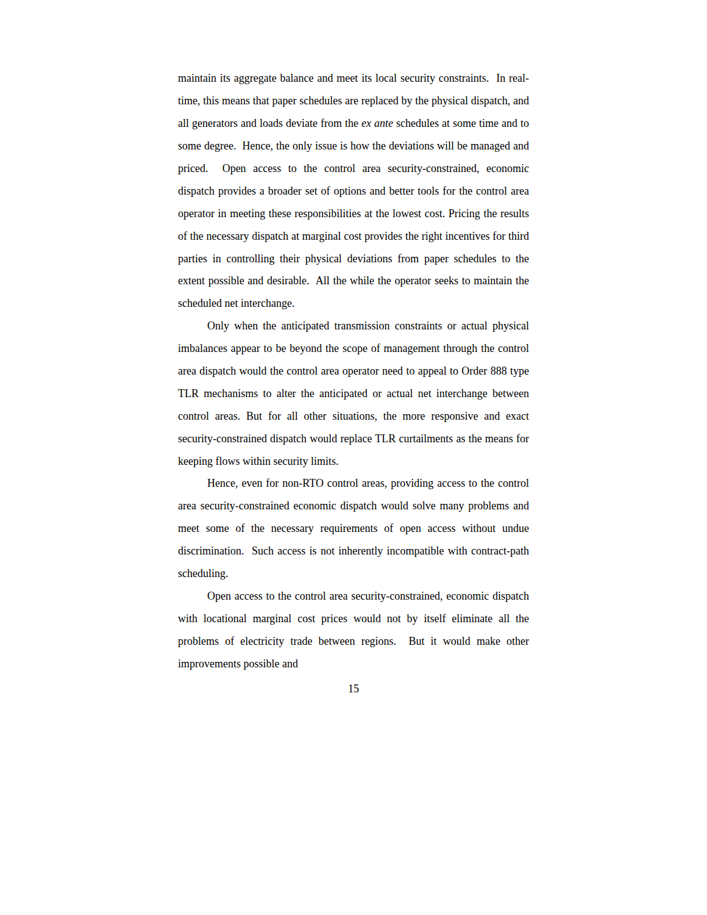maintain its aggregate balance and meet its local security constraints. In real-time, this means that paper schedules are replaced by the physical dispatch, and all generators and loads deviate from the ex ante schedules at some time and to some degree. Hence, the only issue is how the deviations will be managed and priced. Open access to the control area security-constrained, economic dispatch provides a broader set of options and better tools for the control area operator in meeting these responsibilities at the lowest cost. Pricing the results of the necessary dispatch at marginal cost provides the right incentives for third parties in controlling their physical deviations from paper schedules to the extent possible and desirable. All the while the operator seeks to maintain the scheduled net interchange.
Only when the anticipated transmission constraints or actual physical imbalances appear to be beyond the scope of management through the control area dispatch would the control area operator need to appeal to Order 888 type TLR mechanisms to alter the anticipated or actual net interchange between control areas. But for all other situations, the more responsive and exact security-constrained dispatch would replace TLR curtailments as the means for keeping flows within security limits.
Hence, even for non-RTO control areas, providing access to the control area security-constrained economic dispatch would solve many problems and meet some of the necessary requirements of open access without undue discrimination. Such access is not inherently incompatible with contract-path scheduling.
Open access to the control area security-constrained, economic dispatch with locational marginal cost prices would not by itself eliminate all the problems of electricity trade between regions. But it would make other improvements possible and
15